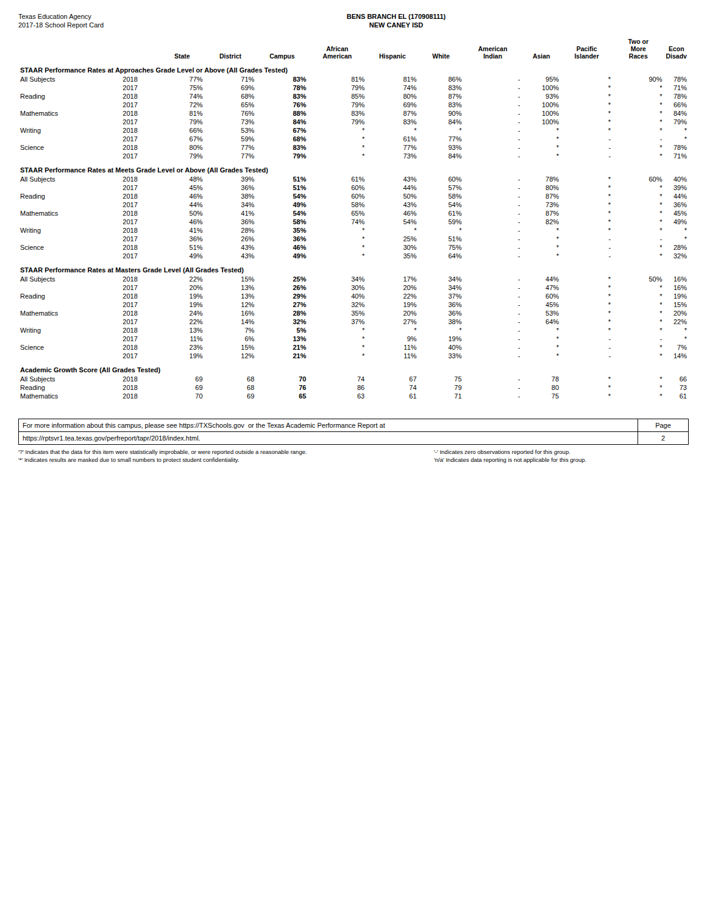Texas Education Agency
2017-18 School Report Card
BENS BRANCH EL (170908111)
NEW CANEY ISD
| | | State | District | Campus | African American | Hispanic | White | American Indian | Asian | Pacific Islander | Two or More Races | Econ Disadv |
| --- | --- | --- | --- | --- | --- | --- | --- | --- | --- | --- | --- | --- |
| STAAR Performance Rates at Approaches Grade Level or Above (All Grades Tested) |
| All Subjects | 2018 | 77% | 71% | 83% | 81% | 81% | 86% | - | 95% | * | 90% | 78% |
| | 2017 | 75% | 69% | 78% | 79% | 74% | 83% | - | 100% | * | * | 71% |
| Reading | 2018 | 74% | 68% | 83% | 85% | 80% | 87% | - | 93% | * | * | 78% |
| | 2017 | 72% | 65% | 76% | 79% | 69% | 83% | - | 100% | * | * | 66% |
| Mathematics | 2018 | 81% | 76% | 88% | 83% | 87% | 90% | - | 100% | * | * | 84% |
| | 2017 | 79% | 73% | 84% | 79% | 83% | 84% | - | 100% | * | * | 79% |
| Writing | 2018 | 66% | 53% | 67% | * | * | * | - | * | * | * | * |
| | 2017 | 67% | 59% | 68% | * | 61% | 77% | - | * | - | - | * |
| Science | 2018 | 80% | 77% | 83% | * | 77% | 93% | - | * | - | * | 78% |
| | 2017 | 79% | 77% | 79% | * | 73% | 84% | - | * | - | * | 71% |
| STAAR Performance Rates at Meets Grade Level or Above (All Grades Tested) |
| All Subjects | 2018 | 48% | 39% | 51% | 61% | 43% | 60% | - | 78% | * | 60% | 40% |
| | 2017 | 45% | 36% | 51% | 60% | 44% | 57% | - | 80% | * | * | 39% |
| Reading | 2018 | 46% | 38% | 54% | 60% | 50% | 58% | - | 87% | * | * | 44% |
| | 2017 | 44% | 34% | 49% | 58% | 43% | 54% | - | 73% | * | * | 36% |
| Mathematics | 2018 | 50% | 41% | 54% | 65% | 46% | 61% | - | 87% | * | * | 45% |
| | 2017 | 46% | 36% | 58% | 74% | 54% | 59% | - | 82% | * | * | 49% |
| Writing | 2018 | 41% | 28% | 35% | * | * | * | - | * | * | * | * |
| | 2017 | 36% | 26% | 36% | * | 25% | 51% | - | * | - | - | * |
| Science | 2018 | 51% | 43% | 46% | * | 30% | 75% | - | * | - | * | 28% |
| | 2017 | 49% | 43% | 49% | * | 35% | 64% | - | * | - | * | 32% |
| STAAR Performance Rates at Masters Grade Level (All Grades Tested) |
| All Subjects | 2018 | 22% | 15% | 25% | 34% | 17% | 34% | - | 44% | * | 50% | 16% |
| | 2017 | 20% | 13% | 26% | 30% | 20% | 34% | - | 47% | * | * | 16% |
| Reading | 2018 | 19% | 13% | 29% | 40% | 22% | 37% | - | 60% | * | * | 19% |
| | 2017 | 19% | 12% | 27% | 32% | 19% | 36% | - | 45% | * | * | 15% |
| Mathematics | 2018 | 24% | 16% | 28% | 35% | 20% | 36% | - | 53% | * | * | 20% |
| | 2017 | 22% | 14% | 32% | 37% | 27% | 38% | - | 64% | * | * | 22% |
| Writing | 2018 | 13% | 7% | 5% | * | * | * | - | * | * | * | * |
| | 2017 | 11% | 6% | 13% | * | 9% | 19% | - | * | - | - | * |
| Science | 2018 | 23% | 15% | 21% | * | 11% | 40% | - | * | - | * | 7% |
| | 2017 | 19% | 12% | 21% | * | 11% | 33% | - | * | - | * | 14% |
| Academic Growth Score (All Grades Tested) |
| All Subjects | 2018 | 69 | 68 | 70 | 74 | 67 | 75 | - | 78 | * | * | 66 |
| Reading | 2018 | 69 | 68 | 76 | 86 | 74 | 79 | - | 80 | * | * | 73 |
| Mathematics | 2018 | 70 | 69 | 65 | 63 | 61 | 71 | - | 75 | * | * | 61 |
| For more information about this campus, please see https://TXSchools.gov or the Texas Academic Performance Report at | Page |
| https://rptsvr1.tea.texas.gov/perfreport/tapr/2018/index.html. | 2 |
'?' Indicates that the data for this item were statistically improbable, or were reported outside a reasonable range.
'*' Indicates results are masked due to small numbers to protect student confidentiality.
'-' Indicates zero observations reported for this group.
'n/a' Indicates data reporting is not applicable for this group.